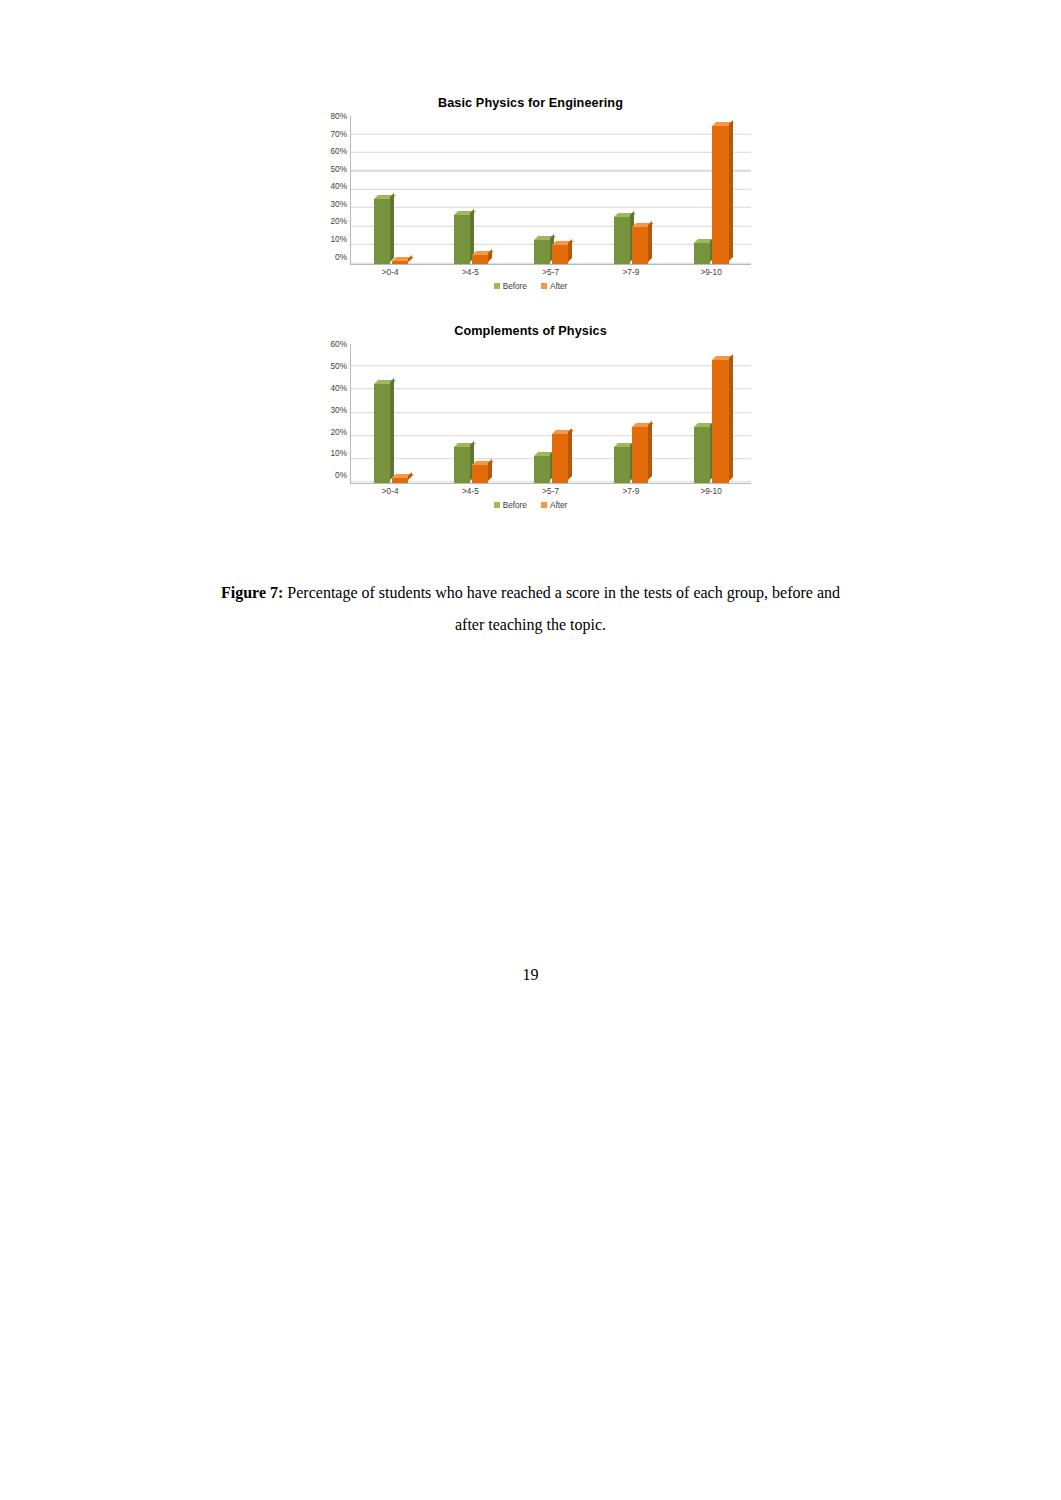Basic Physics for Engineering
80% 70% 60% 50% 40% 30% 20% 10% 0%
>0-4 >4-5 >5-7 >7-9 >9-10
Before After
Complements of Physics
60% 50% 40% 30% 20% 10% 0%
>0-4 >4-5 >5-7 >7-9 >9-10
Before After
Figure 7: Percentage of students who have reached a score in the tests of each group, before and after teaching the topic.
19